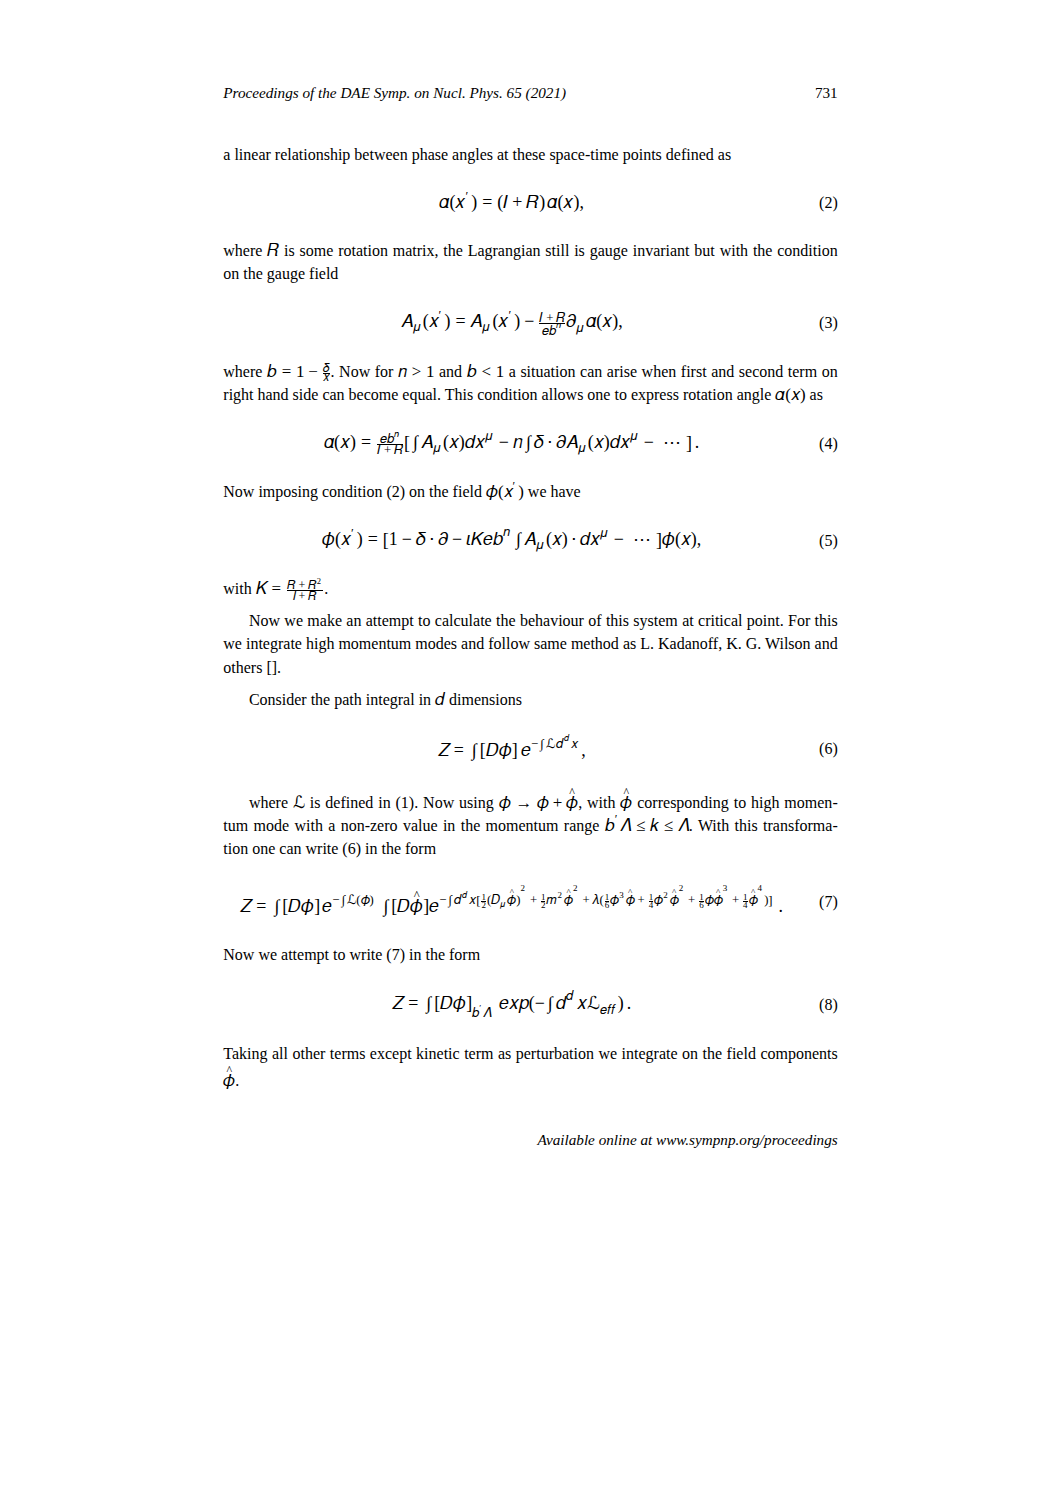Proceedings of the DAE Symp. on Nucl. Phys. 65 (2021) 731
a linear relationship between phase angles at these space-time points defined as
α(x′) = (I+R) α(x) ,
(2)
where R is some rotation matrix, the Lagrangian still is gauge invariant but with the condition on the gauge field
Aμ(x′) = Aμ(x′) − I+R ebn ∂μ α(x) ,
(3)
where b=1−δx. Now for n>1 and b<1 a situation can arise when first and second term on right hand side can become equal. This condition allows one to express rotation angle α(x) as
α(x) = ebn I+R [ ∫ Aμ(x) dxμ − n ∫ δ ⋅ ∂ Aμ(x) dxμ − ⋯ ] .
(4)
Now imposing condition (2) on the field ϕ(x′) we have
ϕ(x′) = [ 1 − δ⋅∂ − ιKebn ∫ Aμ(x) ⋅ dxμ − ⋯ ] ϕ(x) ,
(5)
with K=R+R2I+R.
Now we make an attempt to calculate the behaviour of this system at critical point. For this we integrate high momentum modes and follow same method as L. Kadanoff, K. G. Wilson and others [].
Consider the path integral in d dimensions
Z = ∫ [Dϕ] e −∫ℒddx ,
(6)
where ℒ is defined in (1). Now using ϕ→ϕ+ϕ^, with ϕ^ corresponding to high momentum mode with a non-zero value in the momentum range b′Λ≤k≤Λ. With this transformation one can write (6) in the form
Z = ∫ [Dϕ] e −∫ℒ(ϕ) ∫ [Dϕ^] e −∫ddx [ 12 (Dμϕ^)2 + 12 m2 ϕ^2 + λ ( 16 ϕ3 ϕ^ + 14 ϕ2 ϕ^2 + 16 ϕ ϕ^3 + 14 ϕ^4 ) ] .
(7)
Now we attempt to write (7) in the form
Z = ∫ [Dϕ] b′Λ exp ( − ∫ ddx ℒeff ) .
(8)
Taking all other terms except kinetic term as perturbation we integrate on the field components ϕ^.
Available online at www.sympnp.org/proceedings